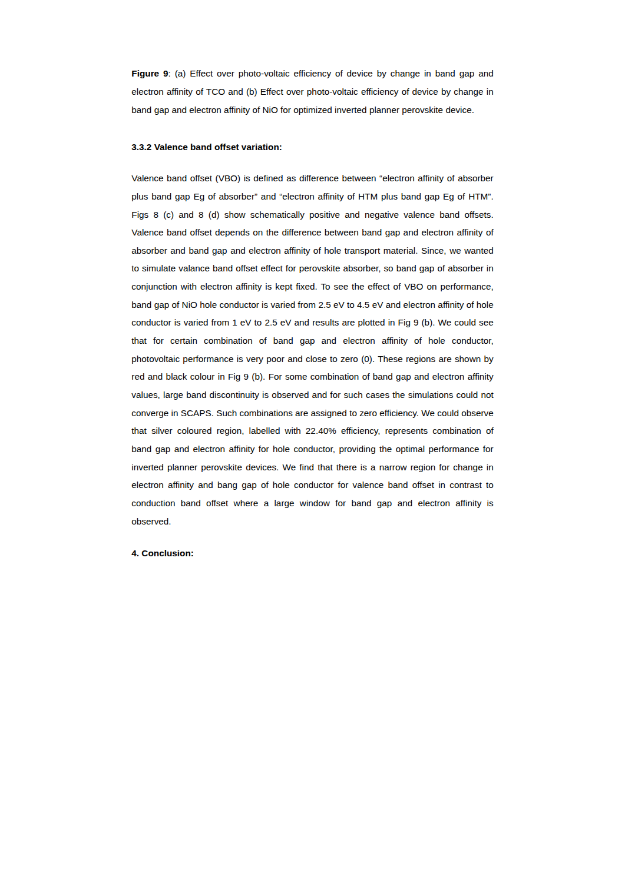Figure 9: (a) Effect over photo-voltaic efficiency of device by change in band gap and electron affinity of TCO and (b) Effect over photo-voltaic efficiency of device by change in band gap and electron affinity of NiO for optimized inverted planner perovskite device.
3.3.2 Valence band offset variation:
Valence band offset (VBO) is defined as difference between “electron affinity of absorber plus band gap Eg of absorber” and “electron affinity of HTM plus band gap Eg of HTM”. Figs 8 (c) and 8 (d) show schematically positive and negative valence band offsets. Valence band offset depends on the difference between band gap and electron affinity of absorber and band gap and electron affinity of hole transport material. Since, we wanted to simulate valance band offset effect for perovskite absorber, so band gap of absorber in conjunction with electron affinity is kept fixed. To see the effect of VBO on performance, band gap of NiO hole conductor is varied from 2.5 eV to 4.5 eV and electron affinity of hole conductor is varied from 1 eV to 2.5 eV and results are plotted in Fig 9 (b). We could see that for certain combination of band gap and electron affinity of hole conductor, photovoltaic performance is very poor and close to zero (0). These regions are shown by red and black colour in Fig 9 (b). For some combination of band gap and electron affinity values, large band discontinuity is observed and for such cases the simulations could not converge in SCAPS. Such combinations are assigned to zero efficiency. We could observe that silver coloured region, labelled with 22.40% efficiency, represents combination of band gap and electron affinity for hole conductor, providing the optimal performance for inverted planner perovskite devices. We find that there is a narrow region for change in electron affinity and bang gap of hole conductor for valence band offset in contrast to conduction band offset where a large window for band gap and electron affinity is observed.
4. Conclusion: